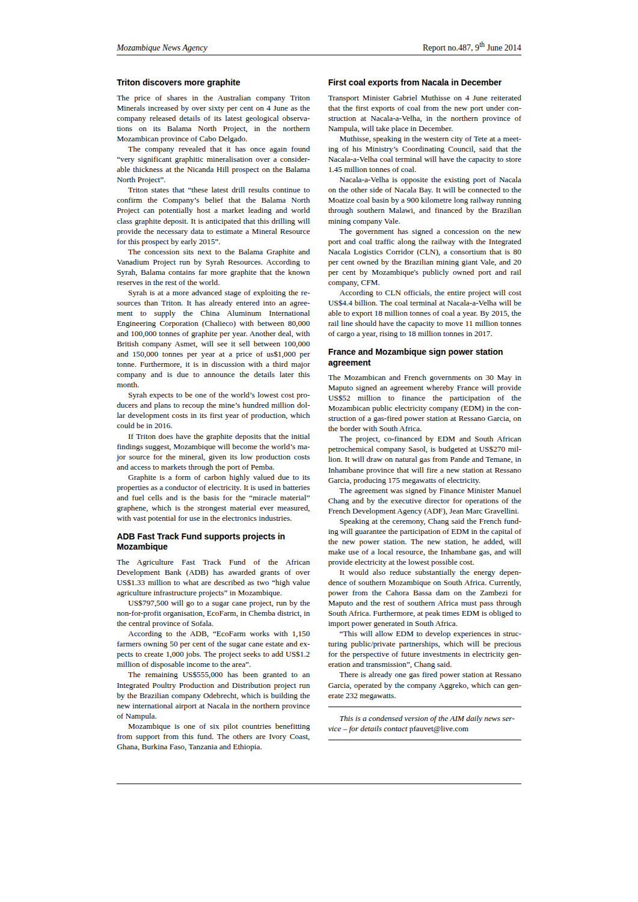Mozambique News Agency
Report no.487, 9th June 2014
Triton discovers more graphite
The price of shares in the Australian company Triton Minerals increased by over sixty per cent on 4 June as the company released details of its latest geological observations on its Balama North Project, in the northern Mozambican province of Cabo Delgado.
The company revealed that it has once again found “very significant graphitic mineralisation over a considerable thickness at the Nicanda Hill prospect on the Balama North Project”.
Triton states that “these latest drill results continue to confirm the Company’s belief that the Balama North Project can potentially host a market leading and world class graphite deposit. It is anticipated that this drilling will provide the necessary data to estimate a Mineral Resource for this prospect by early 2015”.
The concession sits next to the Balama Graphite and Vanadium Project run by Syrah Resources. According to Syrah, Balama contains far more graphite that the known reserves in the rest of the world.
Syrah is at a more advanced stage of exploiting the resources than Triton. It has already entered into an agreement to supply the China Aluminum International Engineering Corporation (Chalieco) with between 80,000 and 100,000 tonnes of graphite per year. Another deal, with British company Asmet, will see it sell between 100,000 and 150,000 tonnes per year at a price of us$1,000 per tonne. Furthermore, it is in discussion with a third major company and is due to announce the details later this month.
Syrah expects to be one of the world’s lowest cost producers and plans to recoup the mine’s hundred million dollar development costs in its first year of production, which could be in 2016.
If Triton does have the graphite deposits that the initial findings suggest, Mozambique will become the world’s major source for the mineral, given its low production costs and access to markets through the port of Pemba.
Graphite is a form of carbon highly valued due to its properties as a conductor of electricity. It is used in batteries and fuel cells and is the basis for the “miracle material” graphene, which is the strongest material ever measured, with vast potential for use in the electronics industries.
ADB Fast Track Fund supports projects in Mozambique
The Agriculture Fast Track Fund of the African Development Bank (ADB) has awarded grants of over US$1.33 million to what are described as two “high value agriculture infrastructure projects” in Mozambique.
US$797,500 will go to a sugar cane project, run by the non-for-profit organisation, EcoFarm, in Chemba district, in the central province of Sofala.
According to the ADB, “EcoFarm works with 1,150 farmers owning 50 per cent of the sugar cane estate and expects to create 1,000 jobs. The project seeks to add US$1.2 million of disposable income to the area”.
The remaining US$555,000 has been granted to an Integrated Poultry Production and Distribution project run by the Brazilian company Odebrecht, which is building the new international airport at Nacala in the northern province of Nampula.
Mozambique is one of six pilot countries benefitting from support from this fund. The others are Ivory Coast, Ghana, Burkina Faso, Tanzania and Ethiopia.
First coal exports from Nacala in December
Transport Minister Gabriel Muthisse on 4 June reiterated that the first exports of coal from the new port under construction at Nacala-a-Velha, in the northern province of Nampula, will take place in December.
Muthisse, speaking in the western city of Tete at a meeting of his Ministry’s Coordinating Council, said that the Nacala-a-Velha coal terminal will have the capacity to store 1.45 million tonnes of coal.
Nacala-a-Velha is opposite the existing port of Nacala on the other side of Nacala Bay. It will be connected to the Moatize coal basin by a 900 kilometre long railway running through southern Malawi, and financed by the Brazilian mining company Vale.
The government has signed a concession on the new port and coal traffic along the railway with the Integrated Nacala Logistics Corridor (CLN), a consortium that is 80 per cent owned by the Brazilian mining giant Vale, and 20 per cent by Mozambique's publicly owned port and rail company, CFM.
According to CLN officials, the entire project will cost US$4.4 billion. The coal terminal at Nacala-a-Velha will be able to export 18 million tonnes of coal a year. By 2015, the rail line should have the capacity to move 11 million tonnes of cargo a year, rising to 18 million tonnes in 2017.
France and Mozambique sign power station agreement
The Mozambican and French governments on 30 May in Maputo signed an agreement whereby France will provide US$52 million to finance the participation of the Mozambican public electricity company (EDM) in the construction of a gas-fired power station at Ressano Garcia, on the border with South Africa.
The project, co-financed by EDM and South African petrochemical company Sasol, is budgeted at US$270 million. It will draw on natural gas from Pande and Temane, in Inhambane province that will fire a new station at Ressano Garcia, producing 175 megawatts of electricity.
The agreement was signed by Finance Minister Manuel Chang and by the executive director for operations of the French Development Agency (ADF), Jean Marc Gravellini.
Speaking at the ceremony, Chang said the French funding will guarantee the participation of EDM in the capital of the new power station. The new station, he added, will make use of a local resource, the Inhambane gas, and will provide electricity at the lowest possible cost.
It would also reduce substantially the energy dependence of southern Mozambique on South Africa. Currently, power from the Cahora Bassa dam on the Zambezi for Maputo and the rest of southern Africa must pass through South Africa. Furthermore, at peak times EDM is obliged to import power generated in South Africa.
“This will allow EDM to develop experiences in structuring public/private partnerships, which will be precious for the perspective of future investments in electricity generation and transmission”, Chang said.
There is already one gas fired power station at Ressano Garcia, operated by the company Aggreko, which can generate 232 megawatts.
This is a condensed version of the AIM daily news service – for details contact pfauvet@live.com